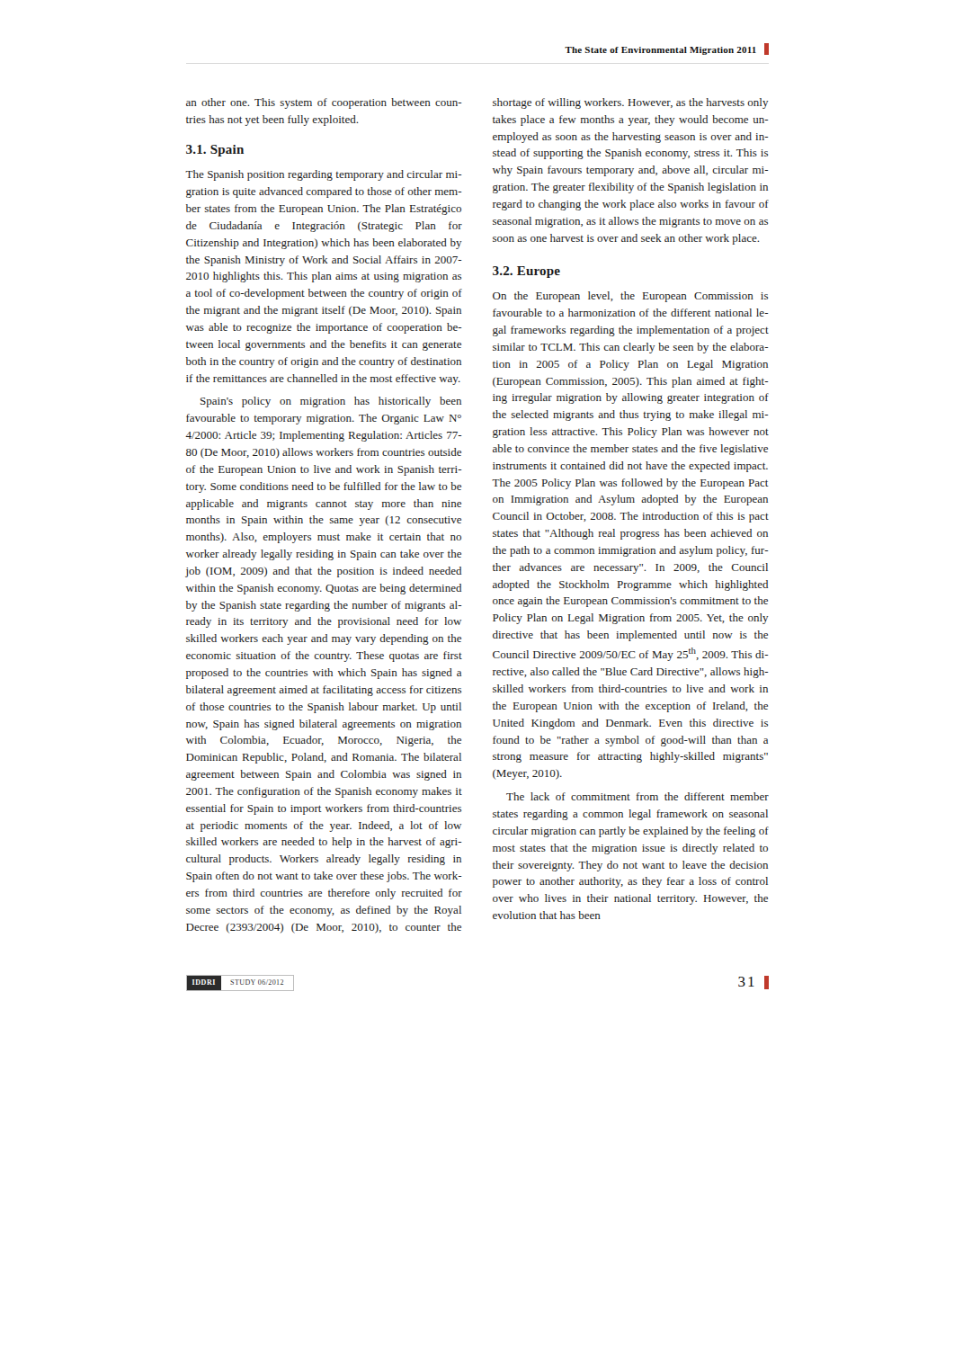The State of Environmental Migration 2011
an other one. This system of cooperation between countries has not yet been fully exploited.
3.1. Spain
The Spanish position regarding temporary and circular migration is quite advanced compared to those of other member states from the European Union. The Plan Estratégico de Ciudadanía e Integración (Strategic Plan for Citizenship and Integration) which has been elaborated by the Spanish Ministry of Work and Social Affairs in 2007-2010 highlights this. This plan aims at using migration as a tool of co-development between the country of origin of the migrant and the migrant itself (De Moor, 2010). Spain was able to recognize the importance of cooperation between local governments and the benefits it can generate both in the country of origin and the country of destination if the remittances are channelled in the most effective way.
Spain's policy on migration has historically been favourable to temporary migration. The Organic Law N° 4/2000: Article 39; Implementing Regulation: Articles 77-80 (De Moor, 2010) allows workers from countries outside of the European Union to live and work in Spanish territory. Some conditions need to be fulfilled for the law to be applicable and migrants cannot stay more than nine months in Spain within the same year (12 consecutive months). Also, employers must make it certain that no worker already legally residing in Spain can take over the job (IOM, 2009) and that the position is indeed needed within the Spanish economy. Quotas are being determined by the Spanish state regarding the number of migrants already in its territory and the provisional need for low skilled workers each year and may vary depending on the economic situation of the country. These quotas are first proposed to the countries with which Spain has signed a bilateral agreement aimed at facilitating access for citizens of those countries to the Spanish labour market. Up until now, Spain has signed bilateral agreements on migration with Colombia, Ecuador, Morocco, Nigeria, the Dominican Republic, Poland, and Romania. The bilateral agreement between Spain and Colombia was signed in 2001. The configuration of the Spanish economy makes it essential for Spain to import workers from third-countries at periodic moments of the year. Indeed, a lot of low skilled workers are needed to help in the harvest of agricultural products. Workers already legally residing in Spain often do not want to take over these jobs. The workers from third countries are therefore only recruited for some sectors of the economy, as defined by the Royal Decree (2393/2004) (De Moor, 2010), to counter the shortage of willing workers. However, as the harvests only takes place a few months a year, they would become unemployed as soon as the harvesting season is over and instead of supporting the Spanish economy, stress it. This is why Spain favours temporary and, above all, circular migration. The greater flexibility of the Spanish legislation in regard to changing the work place also works in favour of seasonal migration, as it allows the migrants to move on as soon as one harvest is over and seek an other work place.
3.2. Europe
On the European level, the European Commission is favourable to a harmonization of the different national legal frameworks regarding the implementation of a project similar to TCLM. This can clearly be seen by the elaboration in 2005 of a Policy Plan on Legal Migration (European Commission, 2005). This plan aimed at fighting irregular migration by allowing greater integration of the selected migrants and thus trying to make illegal migration less attractive. This Policy Plan was however not able to convince the member states and the five legislative instruments it contained did not have the expected impact. The 2005 Policy Plan was followed by the European Pact on Immigration and Asylum adopted by the European Council in October, 2008. The introduction of this is pact states that "Although real progress has been achieved on the path to a common immigration and asylum policy, further advances are necessary". In 2009, the Council adopted the Stockholm Programme which highlighted once again the European Commission's commitment to the Policy Plan on Legal Migration from 2005. Yet, the only directive that has been implemented until now is the Council Directive 2009/50/EC of May 25th, 2009. This directive, also called the "Blue Card Directive", allows high-skilled workers from third-countries to live and work in the European Union with the exception of Ireland, the United Kingdom and Denmark. Even this directive is found to be "rather a symbol of good-will than than a strong measure for attracting highly-skilled migrants" (Meyer, 2010).
The lack of commitment from the different member states regarding a common legal framework on seasonal circular migration can partly be explained by the feeling of most states that the migration issue is directly related to their sovereignty. They do not want to leave the decision power to another authority, as they fear a loss of control over who lives in their national territory. However, the evolution that has been
IDDRI
STUDY 06/2012
31